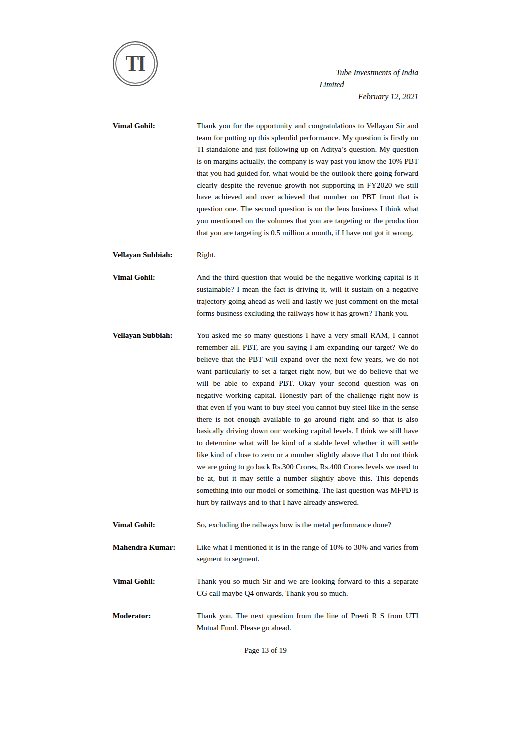TI
Tube Investments of India Limited February 12, 2021
| Vimal Gohil: | Thank you for the opportunity and congratulations to Vellayan Sir and team for putting up this splendid performance. My question is firstly on TI standalone and just following up on Aditya’s question. My question is on margins actually, the company is way past you know the 10% PBT that you had guided for, what would be the outlook there going forward clearly despite the revenue growth not supporting in FY2020 we still have achieved and over achieved that number on PBT front that is question one. The second question is on the lens business I think what you mentioned on the volumes that you are targeting or the production that you are targeting is 0.5 million a month, if I have not got it wrong. |
| Vellayan Subbiah: | Right. |
| Vimal Gohil: | And the third question that would be the negative working capital is it sustainable? I mean the fact is driving it, will it sustain on a negative trajectory going ahead as well and lastly we just comment on the metal forms business excluding the railways how it has grown? Thank you. |
| Vellayan Subbiah: | You asked me so many questions I have a very small RAM, I cannot remember all. PBT, are you saying I am expanding our target? We do believe that the PBT will expand over the next few years, we do not want particularly to set a target right now, but we do believe that we will be able to expand PBT. Okay your second question was on negative working capital. Honestly part of the challenge right now is that even if you want to buy steel you cannot buy steel like in the sense there is not enough available to go around right and so that is also basically driving down our working capital levels. I think we still have to determine what will be kind of a stable level whether it will settle like kind of close to zero or a number slightly above that I do not think we are going to go back Rs.300 Crores, Rs.400 Crores levels we used to be at, but it may settle a number slightly above this. This depends something into our model or something. The last question was MFPD is hurt by railways and to that I have already answered. |
| Vimal Gohil: | So, excluding the railways how is the metal performance done? |
| Mahendra Kumar: | Like what I mentioned it is in the range of 10% to 30% and varies from segment to segment. |
| Vimal Gohil: | Thank you so much Sir and we are looking forward to this a separate CG call maybe Q4 onwards. Thank you so much. |
| Moderator: | Thank you. The next question from the line of Preeti R S from UTI Mutual Fund. Please go ahead. |
Page 13 of 19